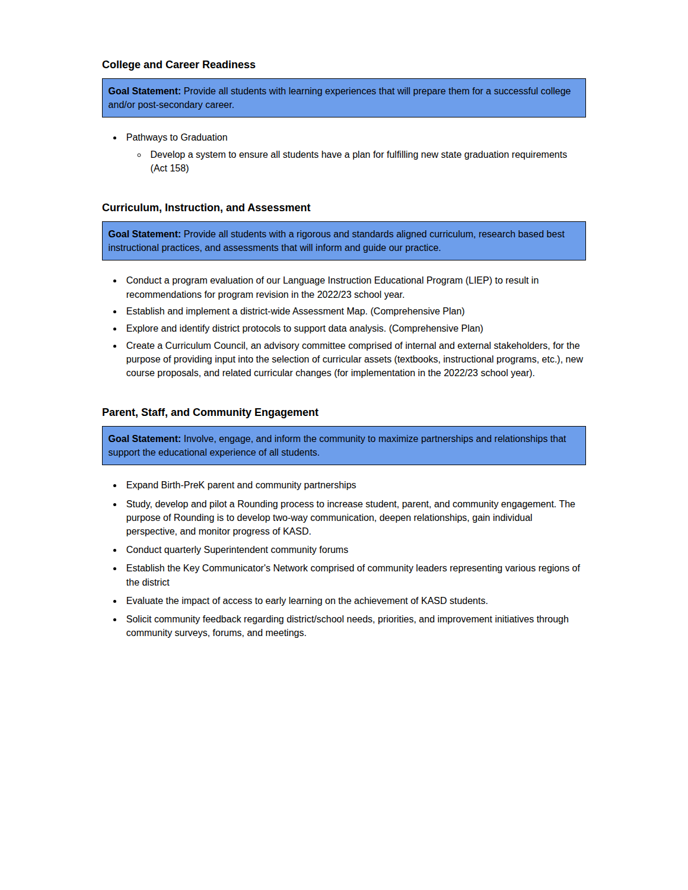College and Career Readiness
Goal Statement: Provide all students with learning experiences that will prepare them for a successful college and/or post-secondary career.
Pathways to Graduation
Develop a system to ensure all students have a plan for fulfilling new state graduation requirements (Act 158)
Curriculum, Instruction, and Assessment
Goal Statement: Provide all students with a rigorous and standards aligned curriculum, research based best instructional practices, and assessments that will inform and guide our practice.
Conduct a program evaluation of our Language Instruction Educational Program (LIEP) to result in recommendations for program revision in the 2022/23 school year.
Establish and implement a district-wide Assessment Map. (Comprehensive Plan)
Explore and identify district protocols to support data analysis. (Comprehensive Plan)
Create a Curriculum Council, an advisory committee comprised of internal and external stakeholders, for the purpose of providing input into the selection of curricular assets (textbooks, instructional programs, etc.), new course proposals, and related curricular changes (for implementation in the 2022/23 school year).
Parent, Staff, and Community Engagement
Goal Statement: Involve, engage, and inform the community to maximize partnerships and relationships that support the educational experience of all students.
Expand Birth-PreK parent and community partnerships
Study, develop and pilot a Rounding process to increase student, parent, and community engagement. The purpose of Rounding is to develop two-way communication, deepen relationships, gain individual perspective, and monitor progress of KASD.
Conduct quarterly Superintendent community forums
Establish the Key Communicator's Network comprised of community leaders representing various regions of the district
Evaluate the impact of access to early learning on the achievement of KASD students.
Solicit community feedback regarding district/school needs, priorities, and improvement initiatives through community surveys, forums, and meetings.